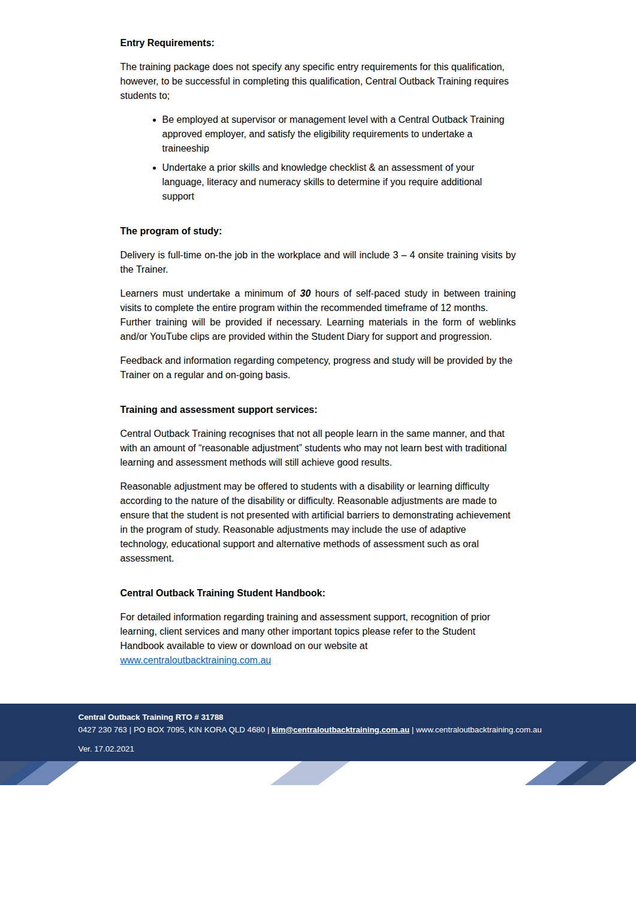Entry Requirements:
The training package does not specify any specific entry requirements for this qualification, however, to be successful in completing this qualification, Central Outback Training requires students to;
Be employed at supervisor or management level with a Central Outback Training approved employer, and satisfy the eligibility requirements to undertake a traineeship
Undertake a prior skills and knowledge checklist & an assessment of your language, literacy and numeracy skills to determine if you require additional support
The program of study:
Delivery is full-time on-the job in the workplace and will include 3 – 4 onsite training visits by the Trainer.
Learners must undertake a minimum of 30 hours of self-paced study in between training visits to complete the entire program within the recommended timeframe of 12 months.
Further training will be provided if necessary. Learning materials in the form of weblinks and/or YouTube clips are provided within the Student Diary for support and progression.
Feedback and information regarding competency, progress and study will be provided by the Trainer on a regular and on-going basis.
Training and assessment support services:
Central Outback Training recognises that not all people learn in the same manner, and that with an amount of “reasonable adjustment” students who may not learn best with traditional learning and assessment methods will still achieve good results.
Reasonable adjustment may be offered to students with a disability or learning difficulty according to the nature of the disability or difficulty. Reasonable adjustments are made to ensure that the student is not presented with artificial barriers to demonstrating achievement in the program of study. Reasonable adjustments may include the use of adaptive technology, educational support and alternative methods of assessment such as oral assessment.
Central Outback Training Student Handbook:
For detailed information regarding training and assessment support, recognition of prior learning, client services and many other important topics please refer to the Student Handbook available to view or download on our website at www.centraloutbacktraining.com.au
Central Outback Training RTO # 31788
0427 230 763 | PO BOX 7095, KIN KORA QLD 4680 | kim@centraloutbacktraining.com.au | www.centraloutbacktraining.com.au
Ver. 17.02.2021